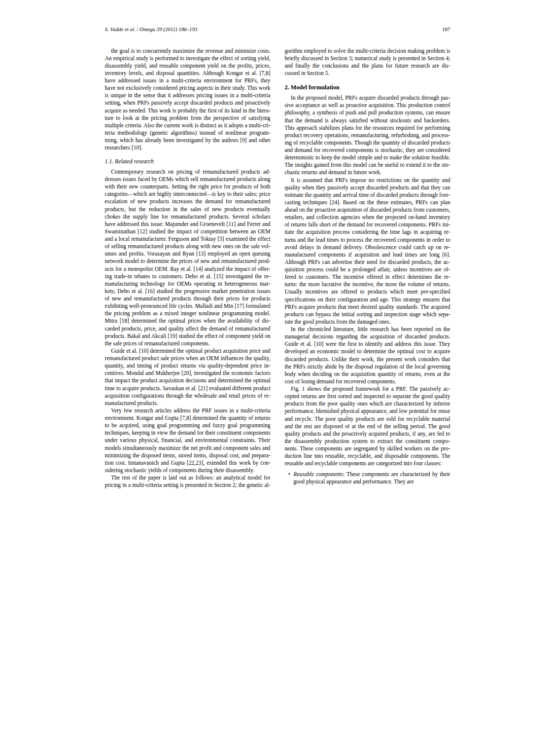S. Vadde et al. / Omega 39 (2011) 186–193 187
the goal is to concurrently maximize the revenue and minimize costs. An empirical study is performed to investigate the effect of sorting yield, disassembly yield, and reusable component yield on the profits, prices, inventory levels, and disposal quantities. Although Kongar et al. [7,8] have addressed issues in a multi-criteria environment for PRFs, they have not exclusively considered pricing aspects in their study. This work is unique in the sense that it addresses pricing issues in a multi-criteria setting, when PRFs passively accept discarded products and proactively acquire as needed. This work is probably the first of its kind in the literature to look at the pricing problem from the perspective of satisfying multiple criteria. Also the current work is distinct as it adopts a multi-criteria methodology (genetic algorithms) instead of nonlinear programming, which has already been investigated by the authors [9] and other researchers [10].
1.1. Related research
Contemporary research on pricing of remanufactured products addresses issues faced by OEMs which sell remanufactured products along with their new counterparts. Setting the right price for products of both categories—which are highly interconnected—is key to their sales; price escalation of new products increases the demand for remanufactured products, but the reduction in the sales of new products eventually chokes the supply line for remanufactured products. Several scholars have addressed this issue: Majumder and Groenevelt [11] and Ferrer and Swaminathan [12] studied the impact of competition between an OEM and a local remanufacturer. Ferguson and Toktay [5] examined the effect of selling remanufactured products along with new ones on the sale volumes and profits. Vorasayan and Ryan [13] employed an open queuing network model to determine the prices of new and remanufactured products for a monopolist OEM. Ray et al. [14] analyzed the impact of offering trade-in rebates to customers. Debo et al. [15] investigated the remanufacturing technology for OEMs operating in heterogeneous markets; Debo et al. [16] studied the progressive market penetration issues of new and remanufactured products through their prices for products exhibiting well-pronounced life cycles. Malladi and Min [17] formulated the pricing problem as a mixed integer nonlinear programming model. Mitra [18] determined the optimal prices when the availability of discarded products, price, and quality affect the demand of remanufactured products. Bakal and Akcali [19] studied the effect of component yield on the sale prices of remanufactured components.
Guide et al. [10] determined the optimal product acquisition price and remanufactured product sale prices when an OEM influences the quality, quantity, and timing of product returns via quality-dependent price incentives. Mondal and Mukherjee [20], investigated the economic factors that impact the product acquisition decisions and determined the optimal time to acquire products. Savaskan et al. [21] evaluated different product acquisition configurations through the wholesale and retail prices of remanufactured products.
Very few research articles address the PRF issues in a multi-criteria environment. Kongar and Gupta [7,8] determined the quantity of returns to be acquired, using goal programming and fuzzy goal programming techniques, keeping in view the demand for their constituent components under various physical, financial, and environmental constraints. Their models simultaneously maximize the net profit and component sales and minimizing the disposed items, stored items, disposal cost, and preparation cost. Imtanavanich and Gupta [22,23], extended this work by considering stochastic yields of components during their disassembly.
The rest of the paper is laid out as follows: an analytical model for pricing in a multi-criteria setting is presented in Section 2; the genetic algorithm employed to solve the multi-criteria decision making problem is briefly discussed in Section 3; numerical study is presented in Section 4; and finally the conclusions and the plans for future research are discussed in Section 5.
2. Model formulation
In the proposed model, PRFs acquire discarded products through passive acceptance as well as proactive acquisition. This production control philosophy, a synthesis of push and pull production systems, can ensure that the demand is always satisfied without stockouts and backorders. This approach stabilizes plans for the resources required for performing product recovery operations, remanufacturing, refurbishing, and processing of recyclable components. Though the quantity of discarded products and demand for recovered components is stochastic, they are considered deterministic to keep the model simple and to make the solution feasible. The insights gained from this model can be useful to extend it to the stochastic returns and demand in future work.
It is assumed that PRFs impose no restrictions on the quantity and quality when they passively accept discarded products and that they can estimate the quantity and arrival time of discarded products through forecasting techniques [24]. Based on the these estimates, PRFs can plan ahead on the proactive acquisition of discarded products from customers, retailers, and collection agencies when the projected on-hand inventory of returns falls short of the demand for recovered components. PRFs initiate the acquisition process considering the time lags in acquiring returns and the lead times to process the recovered components in order to avoid delays in demand delivery. Obsolescence could catch up on remanufactured components if acquisition and lead times are long [6]. Although PRFs can advertise their need for discarded products, the acquisition process could be a prolonged affair, unless incentives are offered to customers. The incentive offered in effect determines the returns: the more lucrative the incentive, the more the volume of returns. Usually incentives are offered to products which meet pre-specified specifications on their configuration and age. This strategy ensures that PRFs acquire products that meet desired quality standards. The acquired products can bypass the initial sorting and inspection stage which separate the good products from the damaged ones.
In the chronicled literature, little research has been reported on the managerial decisions regarding the acquisition of discarded products. Guide et al. [10] were the first to identify and address this issue. They developed an economic model to determine the optimal cost to acquire discarded products. Unlike their work, the present work considers that the PRFs strictly abide by the disposal regulation of the local governing body when deciding on the acquisition quantity of returns, even at the cost of losing demand for recovered components.
Fig. 1 shows the proposed framework for a PRF. The passively accepted returns are first sorted and inspected to separate the good quality products from the poor quality ones which are characterized by inferior performance, blemished physical appearance, and low potential for reuse and recycle. The poor quality products are sold for recyclable material and the rest are disposed of at the end of the selling period. The good quality products and the proactively acquired products, if any, are fed to the disassembly production system to extract the constituent components. These components are segregated by skilled workers on the production line into reusable, recyclable, and disposable components. The reusable and recyclable components are categorized into four classes:
Reusable components: These components are characterized by their good physical appearance and performance. They are